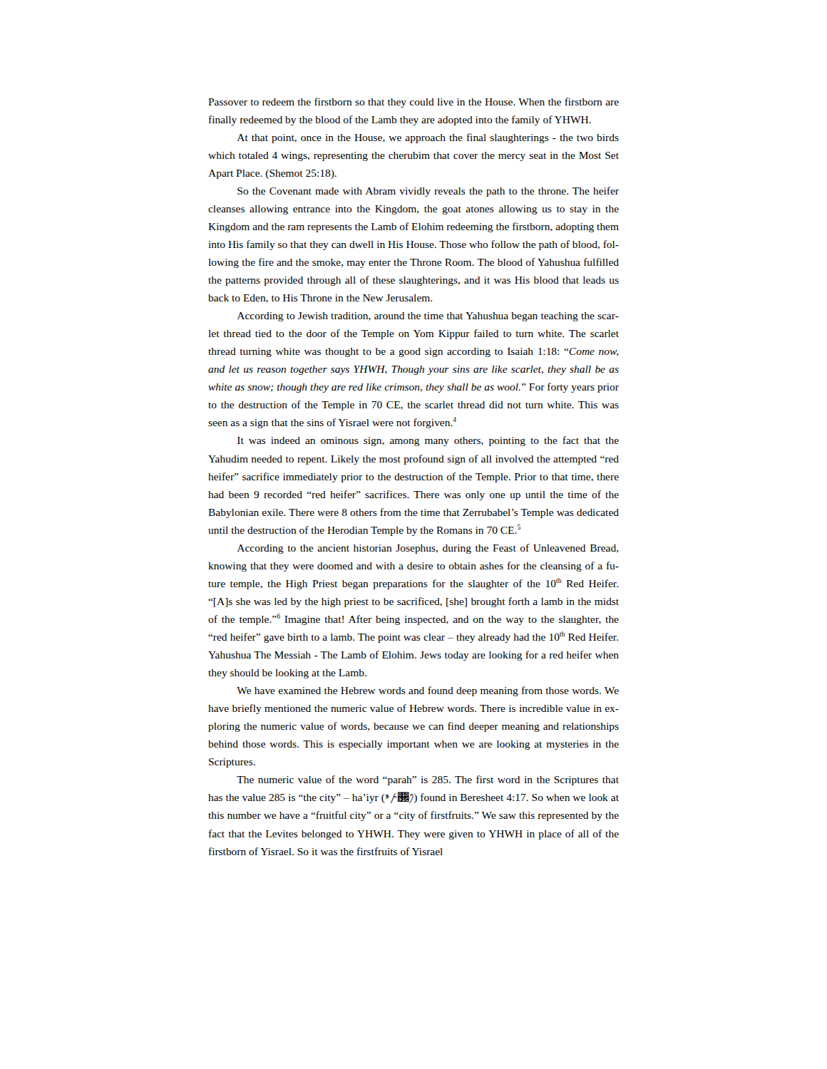Passover to redeem the firstborn so that they could live in the House. When the firstborn are finally redeemed by the blood of the Lamb they are adopted into the family of YHWH.
At that point, once in the House, we approach the final slaughterings - the two birds which totaled 4 wings, representing the cherubim that cover the mercy seat in the Most Set Apart Place. (Shemot 25:18).
So the Covenant made with Abram vividly reveals the path to the throne. The heifer cleanses allowing entrance into the Kingdom, the goat atones allowing us to stay in the Kingdom and the ram represents the Lamb of Elohim redeeming the firstborn, adopting them into His family so that they can dwell in His House. Those who follow the path of blood, following the fire and the smoke, may enter the Throne Room. The blood of Yahushua fulfilled the patterns provided through all of these slaughterings, and it was His blood that leads us back to Eden, to His Throne in the New Jerusalem.
According to Jewish tradition, around the time that Yahushua began teaching the scarlet thread tied to the door of the Temple on Yom Kippur failed to turn white. The scarlet thread turning white was thought to be a good sign according to Isaiah 1:18: “Come now, and let us reason together says YHWH, Though your sins are like scarlet, they shall be as white as snow; though they are red like crimson, they shall be as wool.” For forty years prior to the destruction of the Temple in 70 CE, the scarlet thread did not turn white. This was seen as a sign that the sins of Yisrael were not forgiven.4
It was indeed an ominous sign, among many others, pointing to the fact that the Yahudim needed to repent. Likely the most profound sign of all involved the attempted “red heifer” sacrifice immediately prior to the destruction of the Temple. Prior to that time, there had been 9 recorded “red heifer” sacrifices. There was only one up until the time of the Babylonian exile. There were 8 others from the time that Zerrubabel’s Temple was dedicated until the destruction of the Herodian Temple by the Romans in 70 CE.5
According to the ancient historian Josephus, during the Feast of Unleavened Bread, knowing that they were doomed and with a desire to obtain ashes for the cleansing of a future temple, the High Priest began preparations for the slaughter of the 10th Red Heifer. “[A]s she was led by the high priest to be sacrificed, [she] brought forth a lamb in the midst of the temple.”6 Imagine that! After being inspected, and on the way to the slaughter, the “red heifer” gave birth to a lamb. The point was clear – they already had the 10th Red Heifer. Yahushua The Messiah - The Lamb of Elohim. Jews today are looking for a red heifer when they should be looking at the Lamb.
We have examined the Hebrew words and found deep meaning from those words. We have briefly mentioned the numeric value of Hebrew words. There is incredible value in exploring the numeric value of words, because we can find deeper meaning and relationships behind those words. This is especially important when we are looking at mysteries in the Scriptures.
The numeric value of the word “parah” is 285. The first word in the Scriptures that has the value 285 is “the city” – ha’iyr (𐤐𐤜𐤕𐤘) found in Beresheet 4:17. So when we look at this number we have a “fruitful city” or a “city of firstfruits.” We saw this represented by the fact that the Levites belonged to YHWH. They were given to YHWH in place of all of the firstborn of Yisrael. So it was the firstfruits of Yisrael